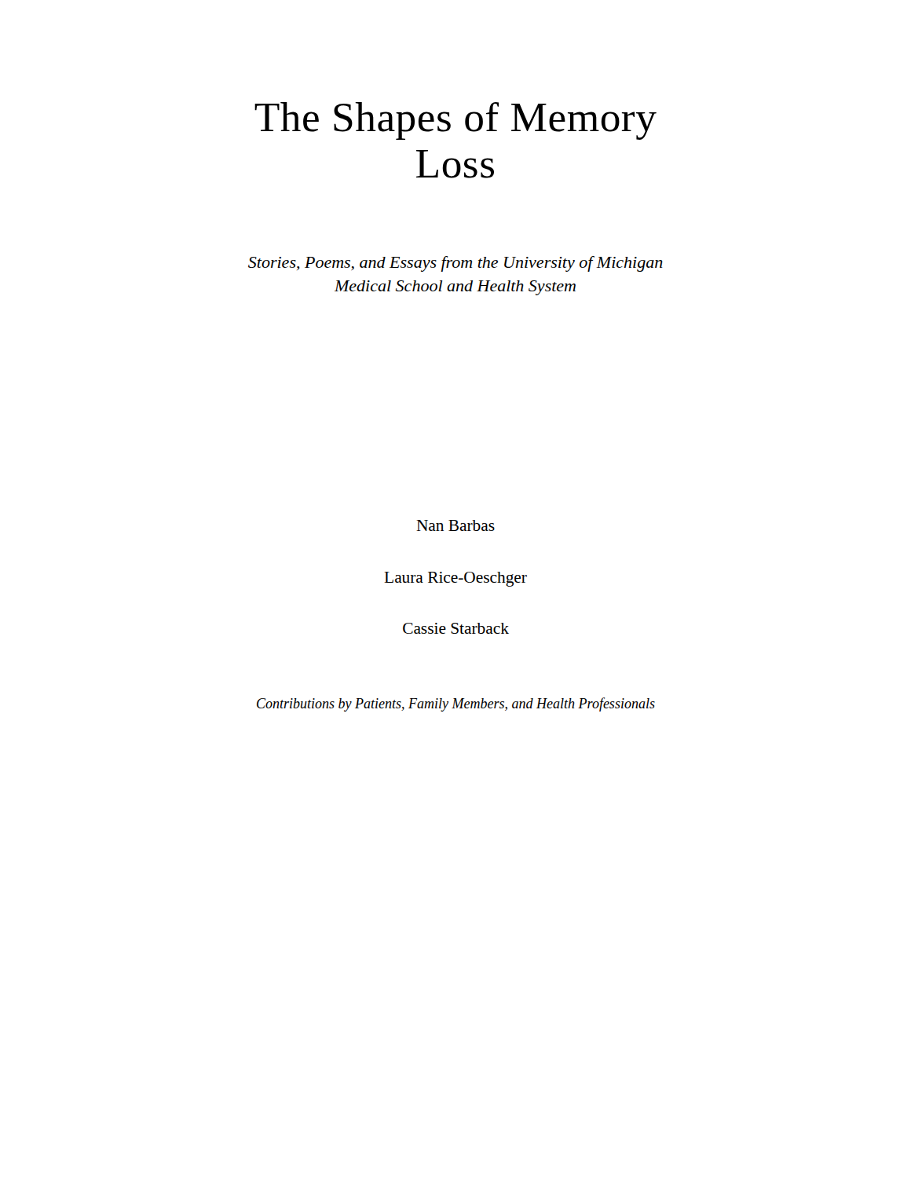The Shapes of Memory Loss
Stories, Poems, and Essays from the University of Michigan Medical School and Health System
Nan Barbas
Laura Rice-Oeschger
Cassie Starback
Contributions by Patients, Family Members, and Health Professionals